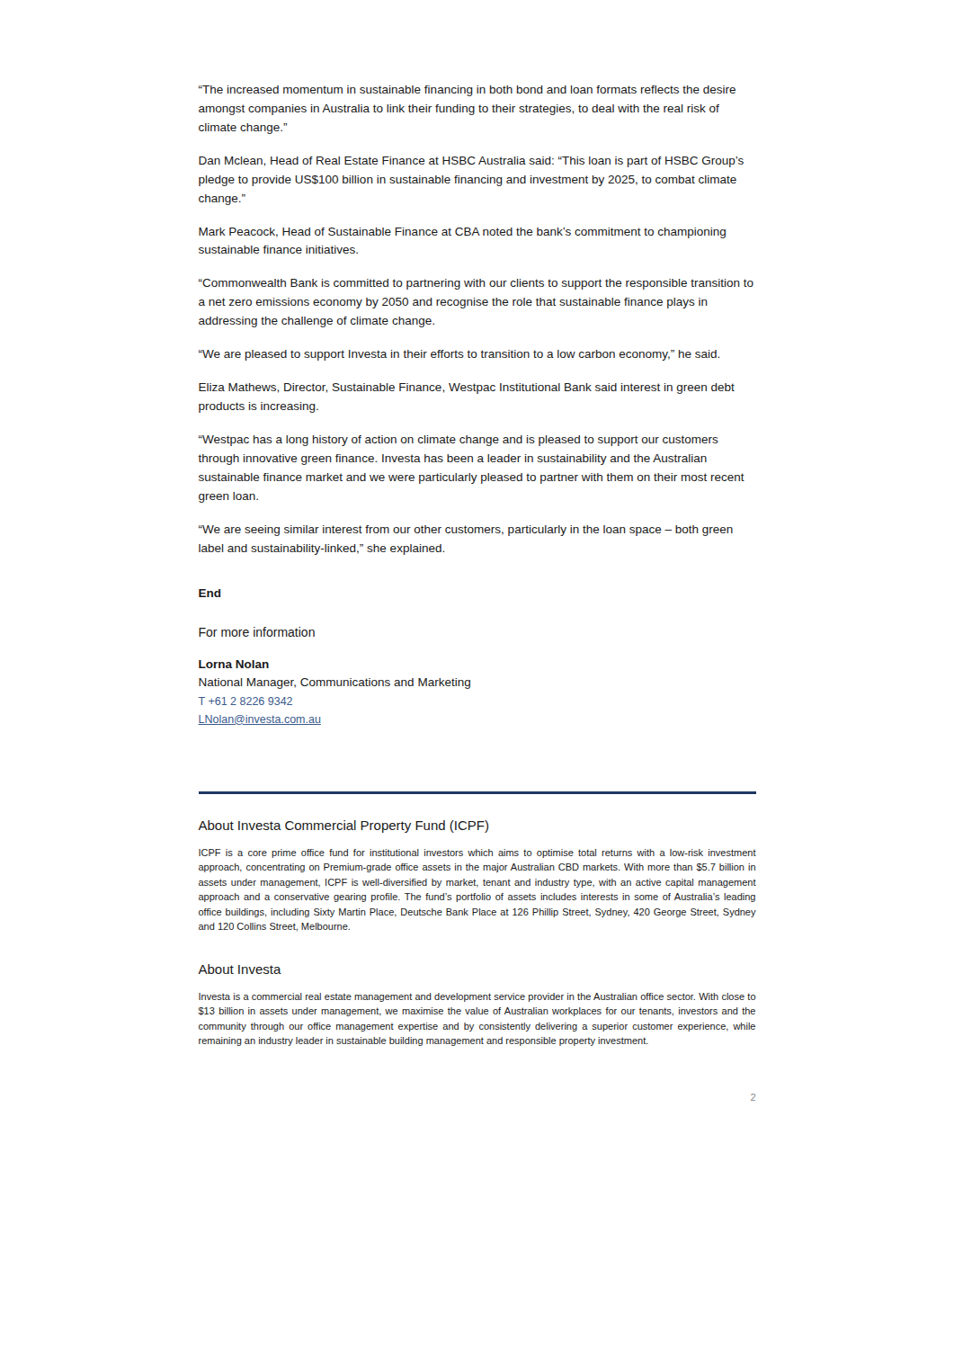“The increased momentum in sustainable financing in both bond and loan formats reflects the desire amongst companies in Australia to link their funding to their strategies, to deal with the real risk of climate change.”
Dan Mclean, Head of Real Estate Finance at HSBC Australia said: “This loan is part of HSBC Group’s pledge to provide US$100 billion in sustainable financing and investment by 2025, to combat climate change.”
Mark Peacock, Head of Sustainable Finance at CBA noted the bank’s commitment to championing sustainable finance initiatives.
“Commonwealth Bank is committed to partnering with our clients to support the responsible transition to a net zero emissions economy by 2050 and recognise the role that sustainable finance plays in addressing the challenge of climate change.
“We are pleased to support Investa in their efforts to transition to a low carbon economy,” he said.
Eliza Mathews, Director, Sustainable Finance, Westpac Institutional Bank said interest in green debt products is increasing.
“Westpac has a long history of action on climate change and is pleased to support our customers through innovative green finance. Investa has been a leader in sustainability and the Australian sustainable finance market and we were particularly pleased to partner with them on their most recent green loan.
“We are seeing similar interest from our other customers, particularly in the loan space – both green label and sustainability-linked,” she explained.
End
For more information
Lorna Nolan
National Manager, Communications and Marketing
T +61 2 8226 9342
LNolan@investa.com.au
About Investa Commercial Property Fund (ICPF)
ICPF is a core prime office fund for institutional investors which aims to optimise total returns with a low-risk investment approach, concentrating on Premium-grade office assets in the major Australian CBD markets. With more than $5.7 billion in assets under management, ICPF is well-diversified by market, tenant and industry type, with an active capital management approach and a conservative gearing profile. The fund’s portfolio of assets includes interests in some of Australia’s leading office buildings, including Sixty Martin Place, Deutsche Bank Place at 126 Phillip Street, Sydney, 420 George Street, Sydney and 120 Collins Street, Melbourne.
About Investa
Investa is a commercial real estate management and development service provider in the Australian office sector. With close to $13 billion in assets under management, we maximise the value of Australian workplaces for our tenants, investors and the community through our office management expertise and by consistently delivering a superior customer experience, while remaining an industry leader in sustainable building management and responsible property investment.
2